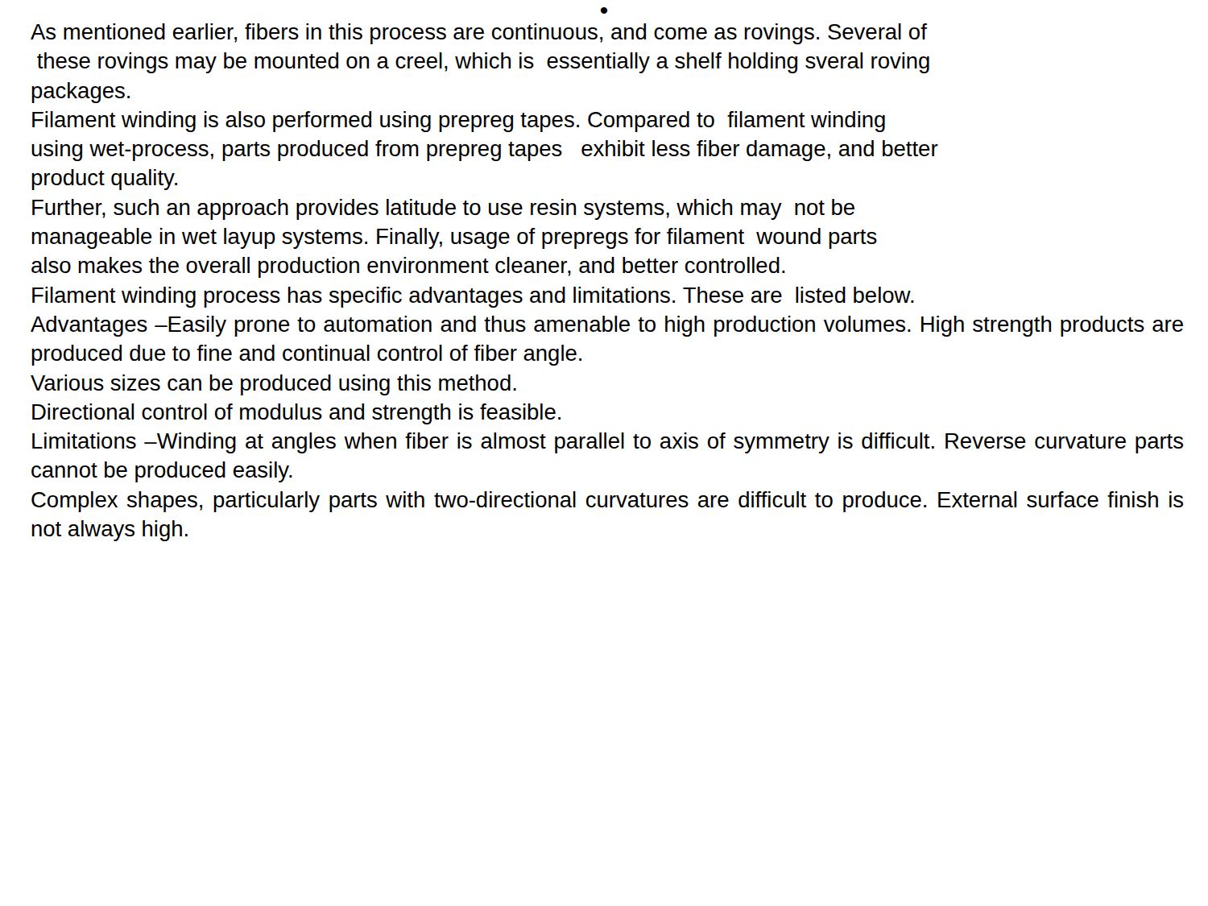•
As mentioned earlier, fibers in this process are continuous, and come as rovings. Several of
these rovings may be mounted on a creel, which is essentially a shelf holding sveral roving
packages.
Filament winding is also performed using prepreg tapes. Compared to filament winding
using wet-process, parts produced from prepreg tapes exhibit less fiber damage, and better
product quality.
Further, such an approach provides latitude to use resin systems, which may not be
manageable in wet layup systems. Finally, usage of prepregs for filament wound parts
also makes the overall production environment cleaner, and better controlled.
Filament winding process has specific advantages and limitations. These are listed below.
Advantages –Easily prone to automation and thus amenable to high production volumes. High strength products are produced due to fine and continual control of fiber angle.
Various sizes can be produced using this method.
Directional control of modulus and strength is feasible.
Limitations –Winding at angles when fiber is almost parallel to axis of symmetry is difficult. Reverse curvature parts cannot be produced easily.
Complex shapes, particularly parts with two-directional curvatures are difficult to produce. External surface finish is not always high.